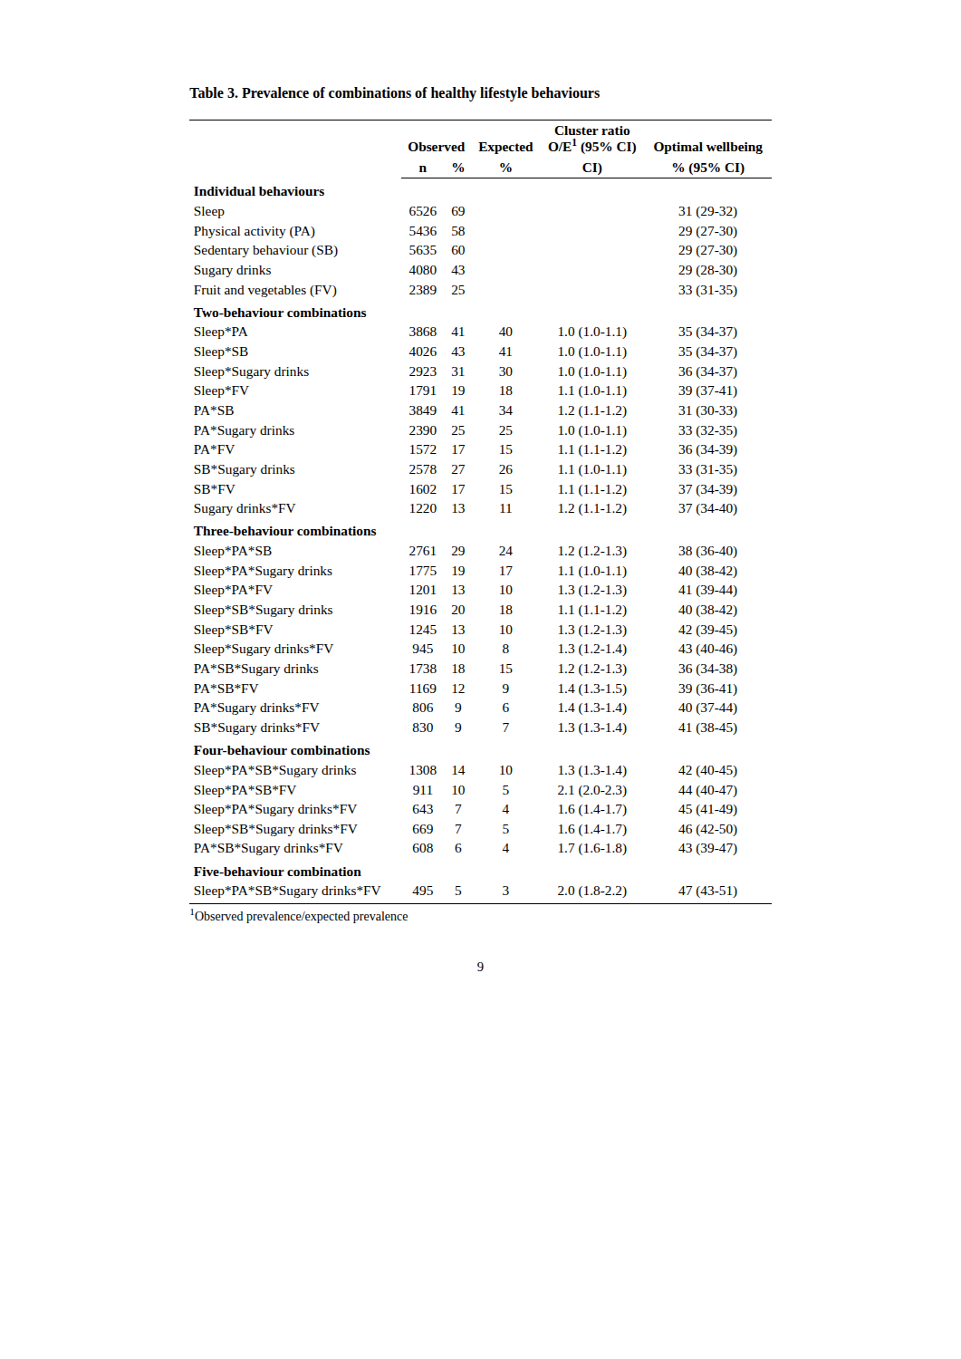Table 3. Prevalence of combinations of healthy lifestyle behaviours
| | Observed | Expected | Cluster ratio O/E 1 (95% CI) | Optimal wellbeing |
| --- | --- | --- | --- | --- |
| n | % | % | CI) | % (95% CI) |
| Individual behaviours |
| Sleep | 6526 | 69 | | | 31 (29-32) |
| Physical activity (PA) | 5436 | 58 | | | 29 (27-30) |
| Sedentary behaviour (SB) | 5635 | 60 | | | 29 (27-30) |
| Sugary drinks | 4080 | 43 | | | 29 (28-30) |
| Fruit and vegetables (FV) | 2389 | 25 | | | 33 (31-35) |
| Two-behaviour combinations |
| Sleep*PA | 3868 | 41 | 40 | 1.0 (1.0-1.1) | 35 (34-37) |
| Sleep*SB | 4026 | 43 | 41 | 1.0 (1.0-1.1) | 35 (34-37) |
| Sleep*Sugary drinks | 2923 | 31 | 30 | 1.0 (1.0-1.1) | 36 (34-37) |
| Sleep*FV | 1791 | 19 | 18 | 1.1 (1.0-1.1) | 39 (37-41) |
| PA*SB | 3849 | 41 | 34 | 1.2 (1.1-1.2) | 31 (30-33) |
| PA*Sugary drinks | 2390 | 25 | 25 | 1.0 (1.0-1.1) | 33 (32-35) |
| PA*FV | 1572 | 17 | 15 | 1.1 (1.1-1.2) | 36 (34-39) |
| SB*Sugary drinks | 2578 | 27 | 26 | 1.1 (1.0-1.1) | 33 (31-35) |
| SB*FV | 1602 | 17 | 15 | 1.1 (1.1-1.2) | 37 (34-39) |
| Sugary drinks*FV | 1220 | 13 | 11 | 1.2 (1.1-1.2) | 37 (34-40) |
| Three-behaviour combinations |
| Sleep*PA*SB | 2761 | 29 | 24 | 1.2 (1.2-1.3) | 38 (36-40) |
| Sleep*PA*Sugary drinks | 1775 | 19 | 17 | 1.1 (1.0-1.1) | 40 (38-42) |
| Sleep*PA*FV | 1201 | 13 | 10 | 1.3 (1.2-1.3) | 41 (39-44) |
| Sleep*SB*Sugary drinks | 1916 | 20 | 18 | 1.1 (1.1-1.2) | 40 (38-42) |
| Sleep*SB*FV | 1245 | 13 | 10 | 1.3 (1.2-1.3) | 42 (39-45) |
| Sleep*Sugary drinks*FV | 945 | 10 | 8 | 1.3 (1.2-1.4) | 43 (40-46) |
| PA*SB*Sugary drinks | 1738 | 18 | 15 | 1.2 (1.2-1.3) | 36 (34-38) |
| PA*SB*FV | 1169 | 12 | 9 | 1.4 (1.3-1.5) | 39 (36-41) |
| PA*Sugary drinks*FV | 806 | 9 | 6 | 1.4 (1.3-1.4) | 40 (37-44) |
| SB*Sugary drinks*FV | 830 | 9 | 7 | 1.3 (1.3-1.4) | 41 (38-45) |
| Four-behaviour combinations |
| Sleep*PA*SB*Sugary drinks | 1308 | 14 | 10 | 1.3 (1.3-1.4) | 42 (40-45) |
| Sleep*PA*SB*FV | 911 | 10 | 5 | 2.1 (2.0-2.3) | 44 (40-47) |
| Sleep*PA*Sugary drinks*FV | 643 | 7 | 4 | 1.6 (1.4-1.7) | 45 (41-49) |
| Sleep*SB*Sugary drinks*FV | 669 | 7 | 5 | 1.6 (1.4-1.7) | 46 (42-50) |
| PA*SB*Sugary drinks*FV | 608 | 6 | 4 | 1.7 (1.6-1.8) | 43 (39-47) |
| Five-behaviour combination |
| Sleep*PA*SB*Sugary drinks*FV | 495 | 5 | 3 | 2.0 (1.8-2.2) | 47 (43-51) |
1Observed prevalence/expected prevalence
9